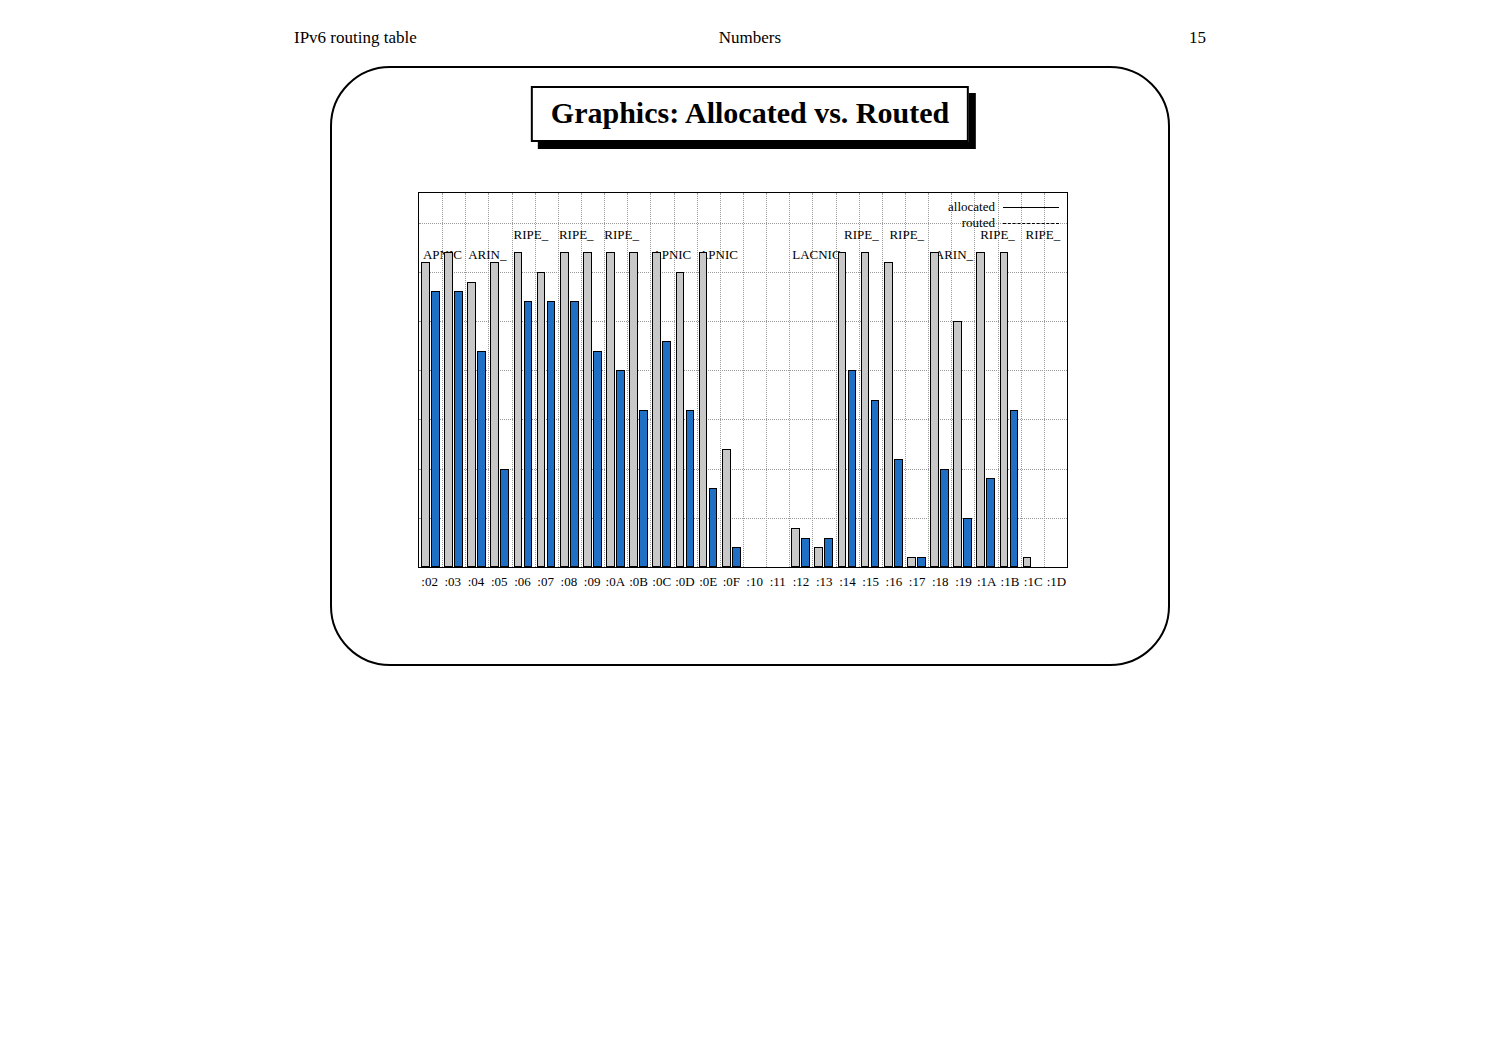IPv6 routing table Numbers 15
Graphics: Allocated vs. Routed
0
5
10
15
20
25
30
35
allocated
routed
APNIC
ARIN_
RIPE_
RIPE_
RIPE_
APNIC
APNIC
LACNIC
RIPE_
RIPE_
ARIN_
RIPE_
RIPE_
Bars: 28 categories, each slot 3.5714% wide. Allocated bar: left = i*3.5714 + 0.30, width 1.35 Routed bar: left = i*3.5714 + 1.85, width 1.35 Height % = value/38*100
:02 :03 :04 :05 :06 :07 :08 :09 :0A :0B :0C :0D :0E :0F :10 :11 :12 :13 :14 :15 :16 :17 :18 :19 :1A :1B :1C :1D